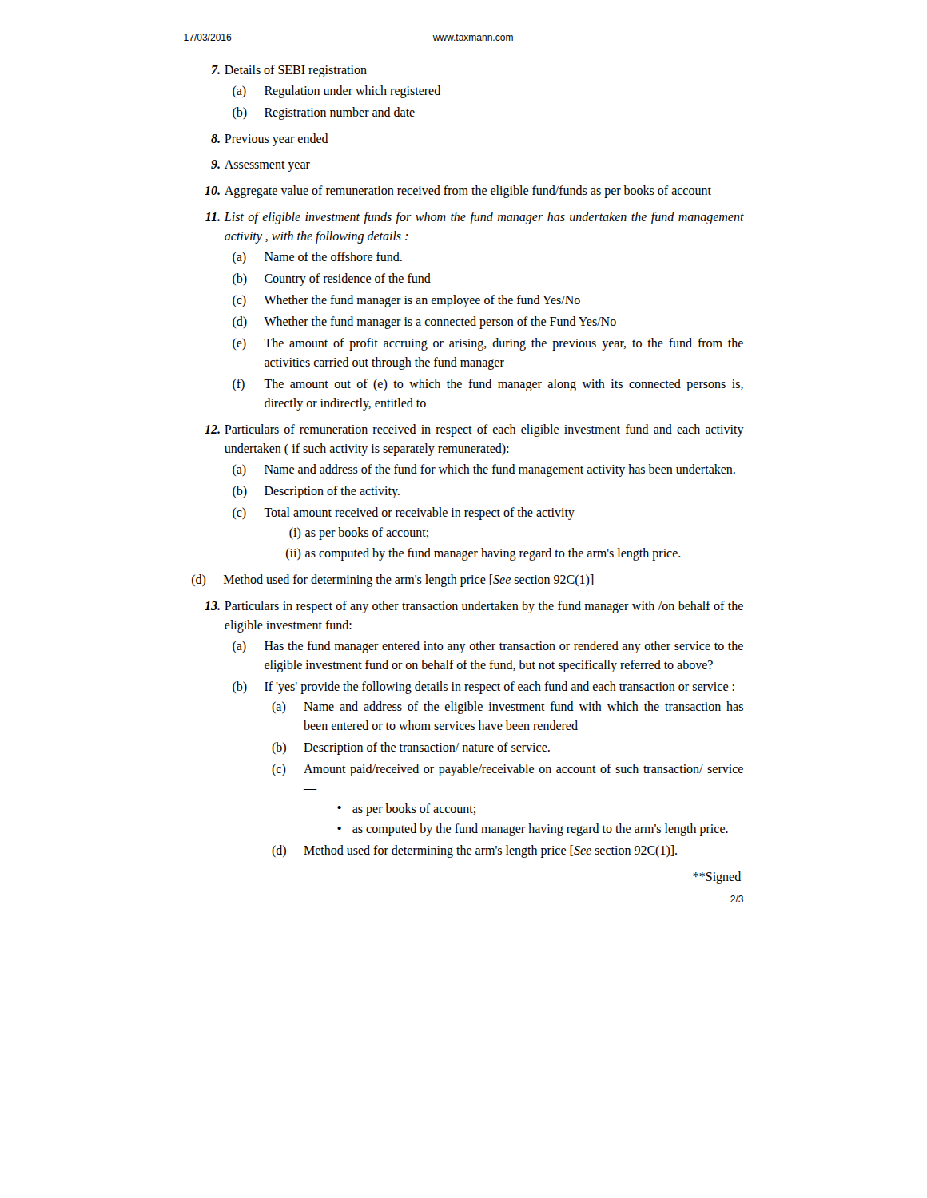17/03/2016
www.taxmann.com
Details of SEBI registration
Regulation under which registered
Registration number and date
Previous year ended
Assessment year
Aggregate value of remuneration received from the eligible fund/funds as per books of account
List of eligible investment funds for whom the fund manager has undertaken the fund management activity , with the following details :
Name of the offshore fund.
Country of residence of the fund
Whether the fund manager is an employee of the fund Yes/No
Whether the fund manager is a connected person of the Fund Yes/No
The amount of profit accruing or arising, during the previous year, to the fund from the activities carried out through the fund manager
The amount out of (e) to which the fund manager along with its connected persons is, directly or indirectly, entitled to
Particulars of remuneration received in respect of each eligible investment fund and each activity undertaken ( if such activity is separately remunerated):
Name and address of the fund for which the fund management activity has been undertaken.
Description of the activity.
Total amount received or receivable in respect of the activity—
as per books of account;
as computed by the fund manager having regard to the arm's length price.
Method used for determining the arm's length price [See section 92C(1)]
Particulars in respect of any other transaction undertaken by the fund manager with /on behalf of the eligible investment fund:
Has the fund manager entered into any other transaction or rendered any other service to the eligible investment fund or on behalf of the fund, but not specifically referred to above?
If 'yes' provide the following details in respect of each fund and each transaction or service :
Name and address of the eligible investment fund with which the transaction has been entered or to whom services have been rendered
Description of the transaction/ nature of service.
Amount paid/received or payable/receivable on account of such transaction/ service —
as per books of account;
as computed by the fund manager having regard to the arm's length price.
Method used for determining the arm's length price [See section 92C(1)].
**Signed
2/3